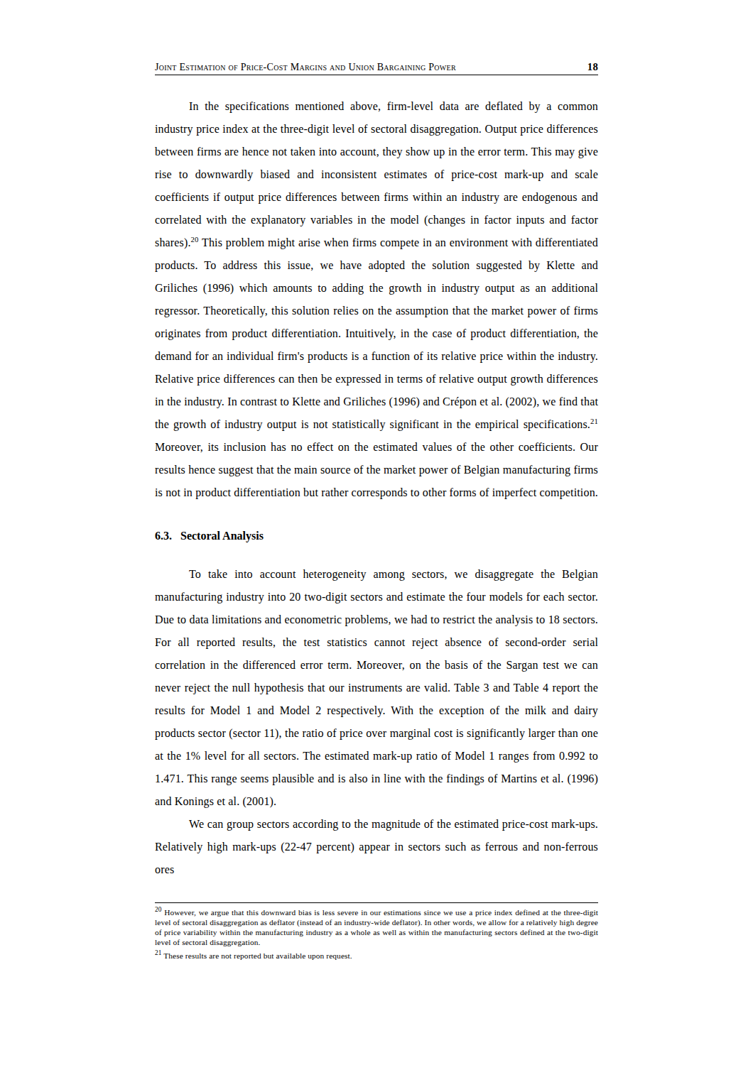Joint Estimation of Price-Cost Margins and Union Bargaining Power 18
In the specifications mentioned above, firm-level data are deflated by a common industry price index at the three-digit level of sectoral disaggregation. Output price differences between firms are hence not taken into account, they show up in the error term. This may give rise to downwardly biased and inconsistent estimates of price-cost mark-up and scale coefficients if output price differences between firms within an industry are endogenous and correlated with the explanatory variables in the model (changes in factor inputs and factor shares).20 This problem might arise when firms compete in an environment with differentiated products. To address this issue, we have adopted the solution suggested by Klette and Griliches (1996) which amounts to adding the growth in industry output as an additional regressor. Theoretically, this solution relies on the assumption that the market power of firms originates from product differentiation. Intuitively, in the case of product differentiation, the demand for an individual firm's products is a function of its relative price within the industry. Relative price differences can then be expressed in terms of relative output growth differences in the industry. In contrast to Klette and Griliches (1996) and Crépon et al. (2002), we find that the growth of industry output is not statistically significant in the empirical specifications.21 Moreover, its inclusion has no effect on the estimated values of the other coefficients. Our results hence suggest that the main source of the market power of Belgian manufacturing firms is not in product differentiation but rather corresponds to other forms of imperfect competition.
6.3. Sectoral Analysis
To take into account heterogeneity among sectors, we disaggregate the Belgian manufacturing industry into 20 two-digit sectors and estimate the four models for each sector. Due to data limitations and econometric problems, we had to restrict the analysis to 18 sectors. For all reported results, the test statistics cannot reject absence of second-order serial correlation in the differenced error term. Moreover, on the basis of the Sargan test we can never reject the null hypothesis that our instruments are valid. Table 3 and Table 4 report the results for Model 1 and Model 2 respectively. With the exception of the milk and dairy products sector (sector 11), the ratio of price over marginal cost is significantly larger than one at the 1% level for all sectors. The estimated mark-up ratio of Model 1 ranges from 0.992 to 1.471. This range seems plausible and is also in line with the findings of Martins et al. (1996) and Konings et al. (2001).
We can group sectors according to the magnitude of the estimated price-cost mark-ups. Relatively high mark-ups (22-47 percent) appear in sectors such as ferrous and non-ferrous ores
20 However, we argue that this downward bias is less severe in our estimations since we use a price index defined at the three-digit level of sectoral disaggregation as deflator (instead of an industry-wide deflator). In other words, we allow for a relatively high degree of price variability within the manufacturing industry as a whole as well as within the manufacturing sectors defined at the two-digit level of sectoral disaggregation.
21 These results are not reported but available upon request.